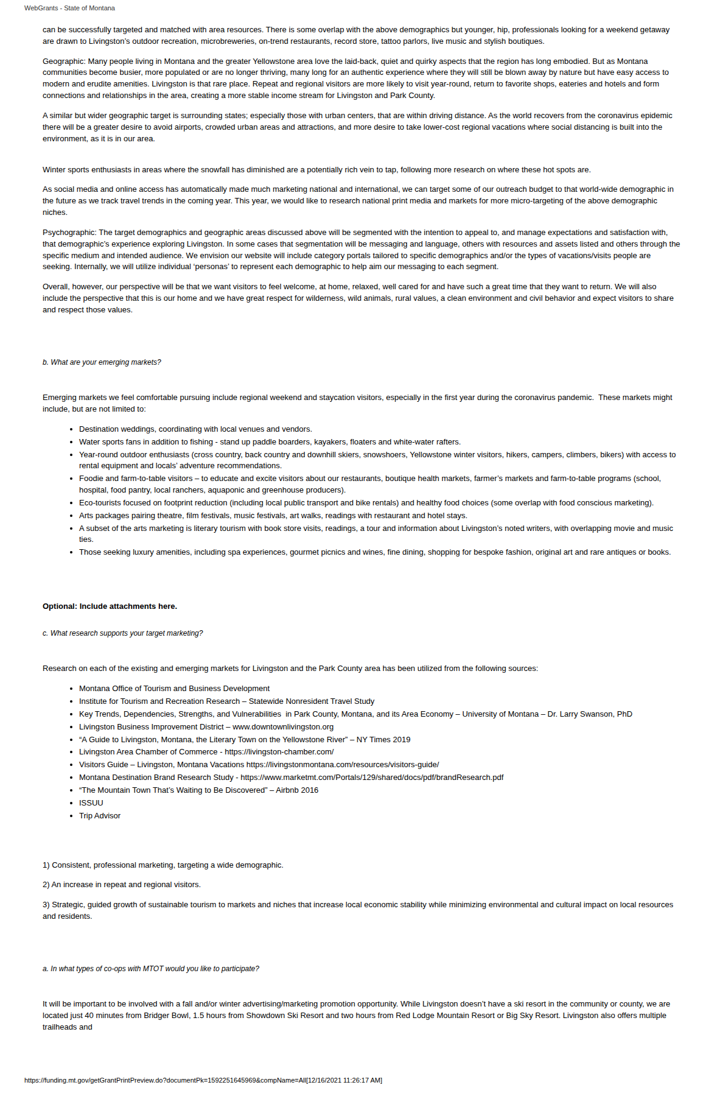WebGrants - State of Montana
can be successfully targeted and matched with area resources. There is some overlap with the above demographics but younger, hip, professionals looking for a weekend getaway are drawn to Livingston’s outdoor recreation, microbreweries, on-trend restaurants, record store, tattoo parlors, live music and stylish boutiques.
Geographic: Many people living in Montana and the greater Yellowstone area love the laid-back, quiet and quirky aspects that the region has long embodied. But as Montana communities become busier, more populated or are no longer thriving, many long for an authentic experience where they will still be blown away by nature but have easy access to modern and erudite amenities. Livingston is that rare place. Repeat and regional visitors are more likely to visit year-round, return to favorite shops, eateries and hotels and form connections and relationships in the area, creating a more stable income stream for Livingston and Park County.
A similar but wider geographic target is surrounding states; especially those with urban centers, that are within driving distance. As the world recovers from the coronavirus epidemic there will be a greater desire to avoid airports, crowded urban areas and attractions, and more desire to take lower-cost regional vacations where social distancing is built into the environment, as it is in our area.
Winter sports enthusiasts in areas where the snowfall has diminished are a potentially rich vein to tap, following more research on where these hot spots are.
As social media and online access has automatically made much marketing national and international, we can target some of our outreach budget to that world-wide demographic in the future as we track travel trends in the coming year. This year, we would like to research national print media and markets for more micro-targeting of the above demographic niches.
Psychographic: The target demographics and geographic areas discussed above will be segmented with the intention to appeal to, and manage expectations and satisfaction with, that demographic’s experience exploring Livingston. In some cases that segmentation will be messaging and language, others with resources and assets listed and others through the specific medium and intended audience. We envision our website will include category portals tailored to specific demographics and/or the types of vacations/visits people are seeking. Internally, we will utilize individual ‘personas’ to represent each demographic to help aim our messaging to each segment.
Overall, however, our perspective will be that we want visitors to feel welcome, at home, relaxed, well cared for and have such a great time that they want to return. We will also include the perspective that this is our home and we have great respect for wilderness, wild animals, rural values, a clean environment and civil behavior and expect visitors to share and respect those values.
b. What are your emerging markets?
Emerging markets we feel comfortable pursuing include regional weekend and staycation visitors, especially in the first year during the coronavirus pandemic. These markets might include, but are not limited to:
Destination weddings, coordinating with local venues and vendors.
Water sports fans in addition to fishing - stand up paddle boarders, kayakers, floaters and white-water rafters.
Year-round outdoor enthusiasts (cross country, back country and downhill skiers, snowshoers, Yellowstone winter visitors, hikers, campers, climbers, bikers) with access to rental equipment and locals’ adventure recommendations.
Foodie and farm-to-table visitors – to educate and excite visitors about our restaurants, boutique health markets, farmer’s markets and farm-to-table programs (school, hospital, food pantry, local ranchers, aquaponic and greenhouse producers).
Eco-tourists focused on footprint reduction (including local public transport and bike rentals) and healthy food choices (some overlap with food conscious marketing).
Arts packages pairing theatre, film festivals, music festivals, art walks, readings with restaurant and hotel stays.
A subset of the arts marketing is literary tourism with book store visits, readings, a tour and information about Livingston’s noted writers, with overlapping movie and music ties.
Those seeking luxury amenities, including spa experiences, gourmet picnics and wines, fine dining, shopping for bespoke fashion, original art and rare antiques or books.
Optional: Include attachments here.
c. What research supports your target marketing?
Research on each of the existing and emerging markets for Livingston and the Park County area has been utilized from the following sources:
Montana Office of Tourism and Business Development
Institute for Tourism and Recreation Research – Statewide Nonresident Travel Study
Key Trends, Dependencies, Strengths, and Vulnerabilities in Park County, Montana, and its Area Economy – University of Montana – Dr. Larry Swanson, PhD
Livingston Business Improvement District – www.downtownlivingston.org
“A Guide to Livingston, Montana, the Literary Town on the Yellowstone River” – NY Times 2019
Livingston Area Chamber of Commerce - https://livingston-chamber.com/
Visitors Guide – Livingston, Montana Vacations https://livingstonmontana.com/resources/visitors-guide/
Montana Destination Brand Research Study - https://www.marketmt.com/Portals/129/shared/docs/pdf/brandResearch.pdf
“The Mountain Town That’s Waiting to Be Discovered” – Airbnb 2016
ISSUU
Trip Advisor
1) Consistent, professional marketing, targeting a wide demographic.
2) An increase in repeat and regional visitors.
3) Strategic, guided growth of sustainable tourism to markets and niches that increase local economic stability while minimizing environmental and cultural impact on local resources and residents.
a. In what types of co-ops with MTOT would you like to participate?
It will be important to be involved with a fall and/or winter advertising/marketing promotion opportunity. While Livingston doesn’t have a ski resort in the community or county, we are located just 40 minutes from Bridger Bowl, 1.5 hours from Showdown Ski Resort and two hours from Red Lodge Mountain Resort or Big Sky Resort. Livingston also offers multiple trailheads and
https://funding.mt.gov/getGrantPrintPreview.do?documentPk=1592251645969&compName=All[12/16/2021 11:26:17 AM]